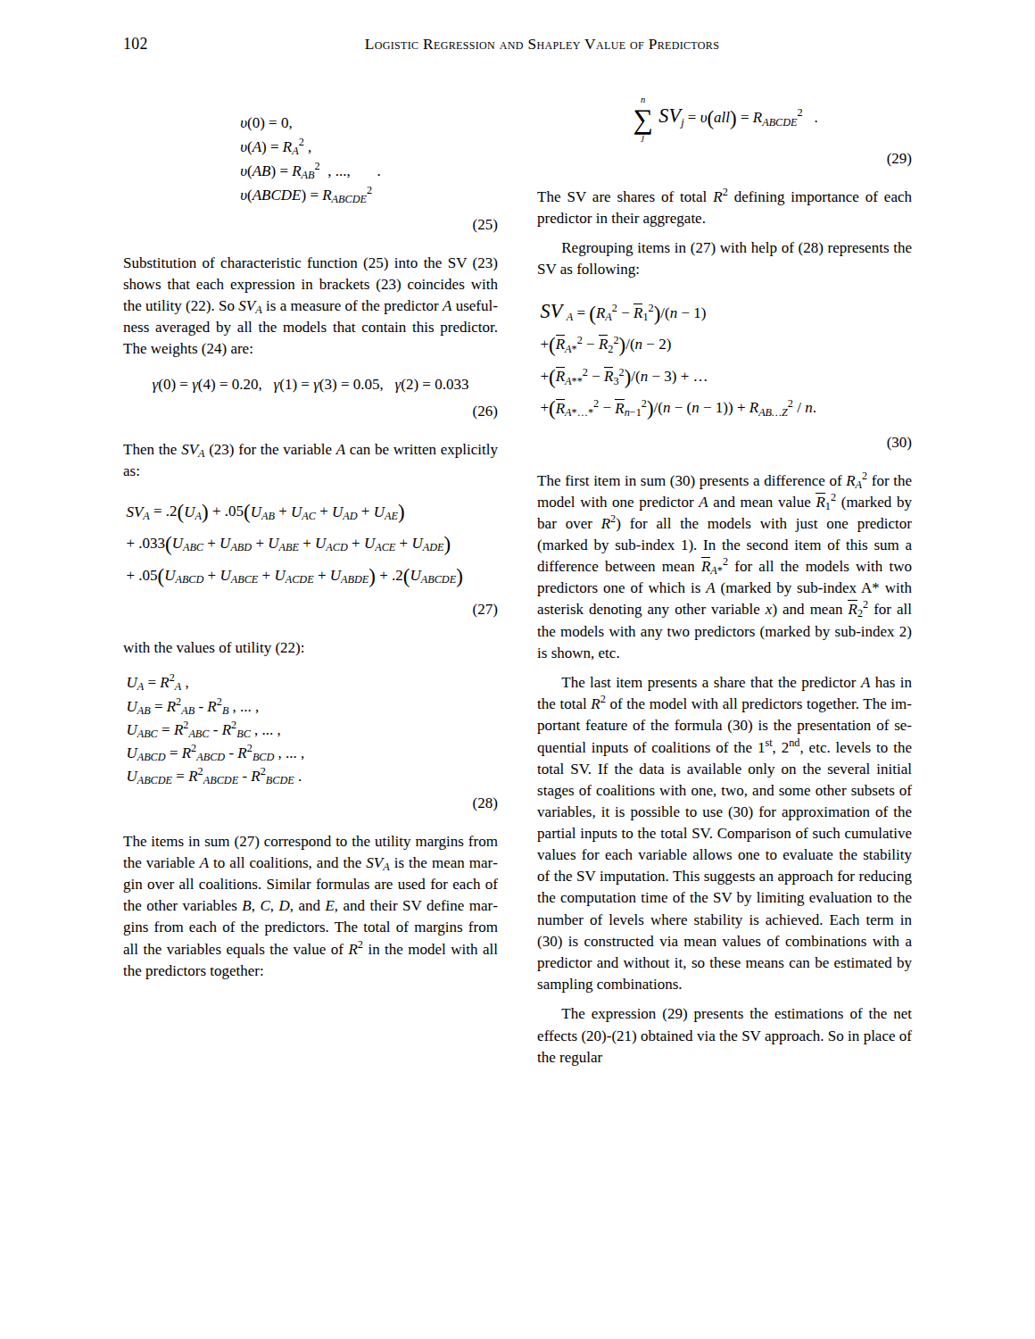102 Logistic Regression and Shapley Value of Predictors
υ(0) = 0, υ(A) = RA2 , υ(AB) = RAB2 , ..., . υ(ABCDE) = RABCDE2
(25)
Substitution of characteristic function (25) into the SV (23) shows that each expression in brackets (23) coincides with the utility (22). So SVA is a measure of the predictor A usefulness averaged by all the models that contain this predictor. The weights (24) are:
γ(0) = γ(4) = 0.20, γ(1) = γ(3) = 0.05, γ(2) = 0.033
(26)
Then the SVA (23) for the variable A can be written explicitly as:
SVA = .2(UA) + .05(UAB + UAC + UAD + UAE) + .033(UABC + UABD + UABE + UACD + UACE + UADE) + .05(UABCD + UABCE + UACDE + UABDE) + .2(UABCDE)
(27)
with the values of utility (22):
UA = R2A , UAB = R2AB - R2B , ... , UABC = R2ABC - R2BC , ... , UABCD = R2ABCD - R2BCD , ... , UABCDE = R2ABCDE - R2BCDE .
(28)
The items in sum (27) correspond to the utility margins from the variable A to all coalitions, and the SVA is the mean margin over all coalitions. Similar formulas are used for each of the other variables B, C, D, and E, and their SV define margins from each of the predictors. The total of margins from all the variables equals the value of R2 in the model with all the predictors together:
n ∑ j SVj = υ(all) = RABCDE2 .
(29)
The SV are shares of total R2 defining importance of each predictor in their aggregate.
Regrouping items in (27) with help of (28) represents the SV as following:
SV A = (RA2 − R12)/(n − 1) +(RA*2 − R22)/(n − 2) +(RA**2 − R32)/(n − 3) + … +(RA*…*2 − Rn−12)/(n − (n − 1)) + RAB…Z2 / n.
(30)
The first item in sum (30) presents a difference of RA2 for the model with one predictor A and mean value R12 (marked by bar over R2) for all the models with just one predictor (marked by sub-index 1). In the second item of this sum a difference between mean RA*2 for all the models with two predictors one of which is A (marked by sub-index A* with asterisk denoting any other variable x) and mean R22 for all the models with any two predictors (marked by sub-index 2) is shown, etc.
The last item presents a share that the predictor A has in the total R2 of the model with all predictors together. The important feature of the formula (30) is the presentation of sequential inputs of coalitions of the 1st, 2nd, etc. levels to the total SV. If the data is available only on the several initial stages of coalitions with one, two, and some other subsets of variables, it is possible to use (30) for approximation of the partial inputs to the total SV. Comparison of such cumulative values for each variable allows one to evaluate the stability of the SV imputation. This suggests an approach for reducing the computation time of the SV by limiting evaluation to the number of levels where stability is achieved. Each term in (30) is constructed via mean values of combinations with a predictor and without it, so these means can be estimated by sampling combinations.
The expression (29) presents the estimations of the net effects (20)-(21) obtained via the SV approach. So in place of the regular